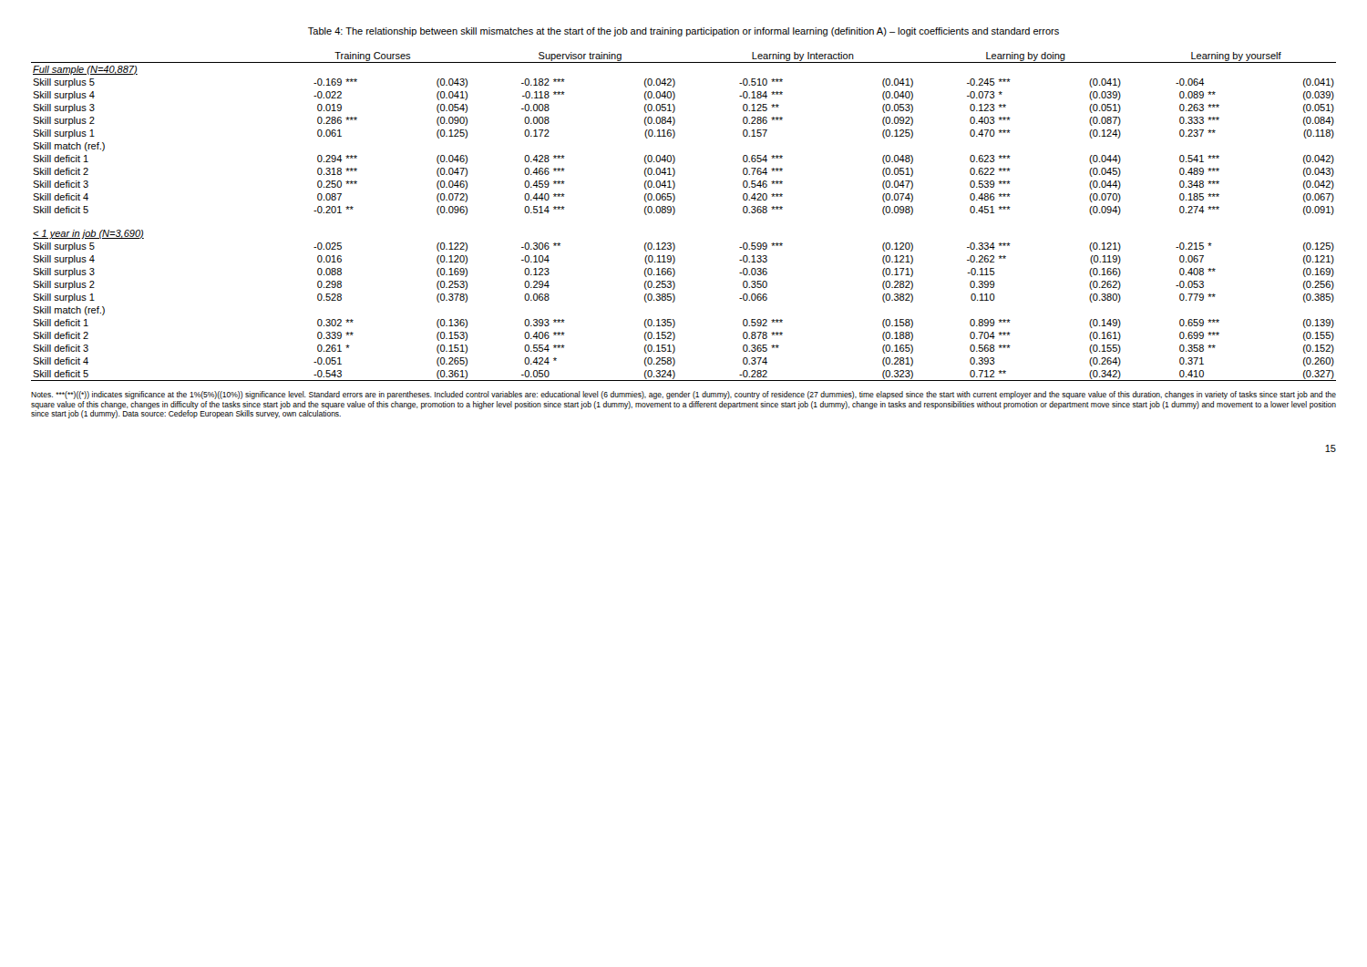Table 4: The relationship between skill mismatches at the start of the job and training participation or informal learning (definition A) – logit coefficients and standard errors
| | Training Courses | | Supervisor training | | Learning by Interaction | | Learning by doing | | Learning by yourself |
| --- | --- | --- | --- | --- | --- | --- | --- | --- | --- |
| Full sample (N=40,887) | | | | | | | | | |
| Skill surplus 5 | -0.169 | *** | (0.043) | | -0.182 | *** | (0.042) | | -0.510 | *** | (0.041) | | -0.245 | *** | (0.041) | | -0.064 | | (0.041) |
| Skill surplus 4 | -0.022 | | (0.041) | | -0.118 | *** | (0.040) | | -0.184 | *** | (0.040) | | -0.073 | * | (0.039) | | 0.089 | ** | (0.039) |
| Skill surplus 3 | 0.019 | | (0.054) | | -0.008 | | (0.051) | | 0.125 | ** | (0.053) | | 0.123 | ** | (0.051) | | 0.263 | *** | (0.051) |
| Skill surplus 2 | 0.286 | *** | (0.090) | | 0.008 | | (0.084) | | 0.286 | *** | (0.092) | | 0.403 | *** | (0.087) | | 0.333 | *** | (0.084) |
| Skill surplus 1 | 0.061 | | (0.125) | | 0.172 | | (0.116) | | 0.157 | | (0.125) | | 0.470 | *** | (0.124) | | 0.237 | ** | (0.118) |
| Skill match (ref.) | | | | | | | | | |
| Skill deficit 1 | 0.294 | *** | (0.046) | | 0.428 | *** | (0.040) | | 0.654 | *** | (0.048) | | 0.623 | *** | (0.044) | | 0.541 | *** | (0.042) |
| Skill deficit 2 | 0.318 | *** | (0.047) | | 0.466 | *** | (0.041) | | 0.764 | *** | (0.051) | | 0.622 | *** | (0.045) | | 0.489 | *** | (0.043) |
| Skill deficit 3 | 0.250 | *** | (0.046) | | 0.459 | *** | (0.041) | | 0.546 | *** | (0.047) | | 0.539 | *** | (0.044) | | 0.348 | *** | (0.042) |
| Skill deficit 4 | 0.087 | | (0.072) | | 0.440 | *** | (0.065) | | 0.420 | *** | (0.074) | | 0.486 | *** | (0.070) | | 0.185 | *** | (0.067) |
| Skill deficit 5 | -0.201 | ** | (0.096) | | 0.514 | *** | (0.089) | | 0.368 | *** | (0.098) | | 0.451 | *** | (0.094) | | 0.274 | *** | (0.091) |
| < 1 year in job (N=3,690) | | | | | | | | | |
| Skill surplus 5 | -0.025 | | (0.122) | | -0.306 | ** | (0.123) | | -0.599 | *** | (0.120) | | -0.334 | *** | (0.121) | | -0.215 | * | (0.125) |
| Skill surplus 4 | 0.016 | | (0.120) | | -0.104 | | (0.119) | | -0.133 | | (0.121) | | -0.262 | ** | (0.119) | | 0.067 | | (0.121) |
| Skill surplus 3 | 0.088 | | (0.169) | | 0.123 | | (0.166) | | -0.036 | | (0.171) | | -0.115 | | (0.166) | | 0.408 | ** | (0.169) |
| Skill surplus 2 | 0.298 | | (0.253) | | 0.294 | | (0.253) | | 0.350 | | (0.282) | | 0.399 | | (0.262) | | -0.053 | | (0.256) |
| Skill surplus 1 | 0.528 | | (0.378) | | 0.068 | | (0.385) | | -0.066 | | (0.382) | | 0.110 | | (0.380) | | 0.779 | ** | (0.385) |
| Skill match (ref.) | | | | | | | | | |
| Skill deficit 1 | 0.302 | ** | (0.136) | | 0.393 | *** | (0.135) | | 0.592 | *** | (0.158) | | 0.899 | *** | (0.149) | | 0.659 | *** | (0.139) |
| Skill deficit 2 | 0.339 | ** | (0.153) | | 0.406 | *** | (0.152) | | 0.878 | *** | (0.188) | | 0.704 | *** | (0.161) | | 0.699 | *** | (0.155) |
| Skill deficit 3 | 0.261 | * | (0.151) | | 0.554 | *** | (0.151) | | 0.365 | ** | (0.165) | | 0.568 | *** | (0.155) | | 0.358 | ** | (0.152) |
| Skill deficit 4 | -0.051 | | (0.265) | | 0.424 | * | (0.258) | | 0.374 | | (0.281) | | 0.393 | | (0.264) | | 0.371 | | (0.260) |
| Skill deficit 5 | -0.543 | | (0.361) | | -0.050 | | (0.324) | | -0.282 | | (0.323) | | 0.712 | ** | (0.342) | | 0.410 | | (0.327) |
Notes. ***(**)((*)) indicates significance at the 1%(5%)((10%)) significance level. Standard errors are in parentheses. Included control variables are: educational level (6 dummies), age, gender (1 dummy), country of residence (27 dummies), time elapsed since the start with current employer and the square value of this duration, changes in variety of tasks since start job and the square value of this change, changes in difficulty of the tasks since start job and the square value of this change, promotion to a higher level position since start job (1 dummy), movement to a different department since start job (1 dummy), change in tasks and responsibilities without promotion or department move since start job (1 dummy) and movement to a lower level position since start job (1 dummy). Data source: Cedefop European Skills survey, own calculations.
15